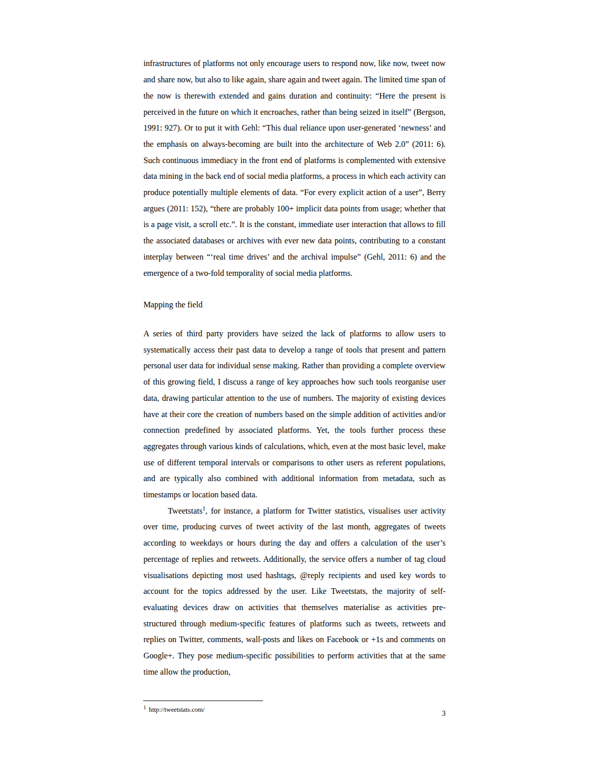infrastructures of platforms not only encourage users to respond now, like now, tweet now and share now, but also to like again, share again and tweet again. The limited time span of the now is therewith extended and gains duration and continuity: “Here the present is perceived in the future on which it encroaches, rather than being seized in itself” (Bergson, 1991: 927). Or to put it with Gehl: “This dual reliance upon user-generated ‘newness’ and the emphasis on always-becoming are built into the architecture of Web 2.0” (2011: 6). Such continuous immediacy in the front end of platforms is complemented with extensive data mining in the back end of social media platforms, a process in which each activity can produce potentially multiple elements of data. “For every explicit action of a user”, Berry argues (2011: 152), “there are probably 100+ implicit data points from usage; whether that is a page visit, a scroll etc.”. It is the constant, immediate user interaction that allows to fill the associated databases or archives with ever new data points, contributing to a constant interplay between “‘real time drives’ and the archival impulse” (Gehl, 2011: 6) and the emergence of a two-fold temporality of social media platforms.
Mapping the field
A series of third party providers have seized the lack of platforms to allow users to systematically access their past data to develop a range of tools that present and pattern personal user data for individual sense making. Rather than providing a complete overview of this growing field, I discuss a range of key approaches how such tools reorganise user data, drawing particular attention to the use of numbers. The majority of existing devices have at their core the creation of numbers based on the simple addition of activities and/or connection predefined by associated platforms. Yet, the tools further process these aggregates through various kinds of calculations, which, even at the most basic level, make use of different temporal intervals or comparisons to other users as referent populations, and are typically also combined with additional information from metadata, such as timestamps or location based data.
Tweetstats1, for instance, a platform for Twitter statistics, visualises user activity over time, producing curves of tweet activity of the last month, aggregates of tweets according to weekdays or hours during the day and offers a calculation of the user’s percentage of replies and retweets. Additionally, the service offers a number of tag cloud visualisations depicting most used hashtags, @reply recipients and used key words to account for the topics addressed by the user. Like Tweetstats, the majority of self-evaluating devices draw on activities that themselves materialise as activities pre-structured through medium-specific features of platforms such as tweets, retweets and replies on Twitter, comments, wall-posts and likes on Facebook or +1s and comments on Google+. They pose medium-specific possibilities to perform activities that at the same time allow the production,
1 http://tweetstats.com/
3